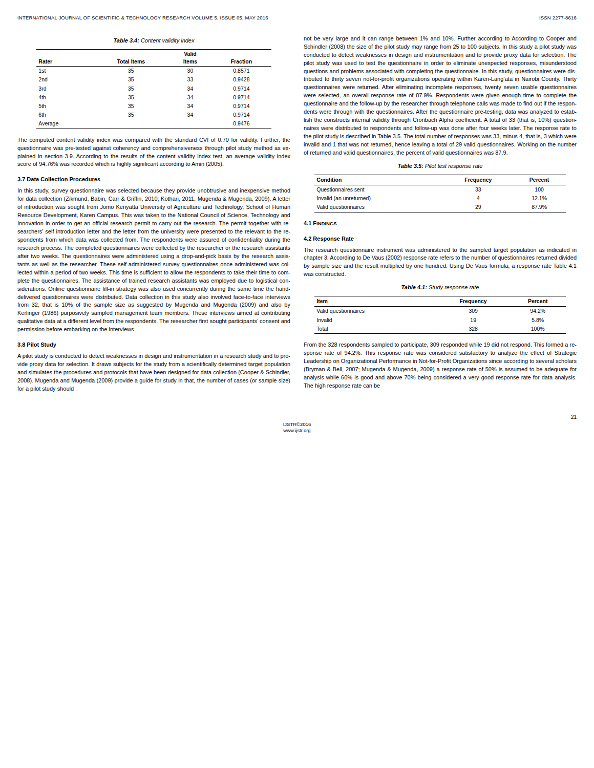INTERNATIONAL JOURNAL OF SCIENTIFIC & TECHNOLOGY RESEARCH VOLUME 5, ISSUE 05, MAY 2016 ISSN 2277-8616
Table 3.4: Content validity index
| Rater | Total Items | Valid Items | Fraction |
| --- | --- | --- | --- |
| 1st | 35 | 30 | 0.8571 |
| 2nd | 35 | 33 | 0.9428 |
| 3rd | 35 | 34 | 0.9714 |
| 4th | 35 | 34 | 0.9714 |
| 5th | 35 | 34 | 0.9714 |
| 6th | 35 | 34 | 0.9714 |
| Average | | | 0.9476 |
The computed content validity index was compared with the standard CVI of 0.70 for validity. Further, the questionnaire was pre-tested against coherency and comprehensiveness through pilot study method as explained in section 3.9. According to the results of the content validity index test, an average validity index score of 94.76% was recorded which is highly significant according to Amin (2005).
3.7 Data Collection Procedures
In this study, survey questionnaire was selected because they provide unobtrusive and inexpensive method for data collection (Zikmund, Babin, Carr & Griffin, 2010; Kothari, 2011, Mugenda & Mugenda, 2009). A letter of introduction was sought from Jomo Kenyatta University of Agriculture and Technology, School of Human Resource Development, Karen Campus. This was taken to the National Council of Science, Technology and Innovation in order to get an official research permit to carry out the research. The permit together with researchers’ self introduction letter and the letter from the university were presented to the relevant to the respondents from which data was collected from. The respondents were assured of confidentiality during the research process. The completed questionnaires were collected by the researcher or the research assistants after two weeks. The questionnaires were administered using a drop-and-pick basis by the research assistants as well as the researcher. These self-administered survey questionnaires once administered was collected within a period of two weeks. This time is sufficient to allow the respondents to take their time to complete the questionnaires. The assistance of trained research assistants was employed due to logistical considerations. Online questionnaire fill-in strategy was also used concurrently during the same time the hand-delivered questionnaires were distributed. Data collection in this study also involved face-to-face interviews from 32, that is 10% of the sample size as suggested by Mugenda and Mugenda (2009) and also by Kerlinger (1986) purposively sampled management team members. These interviews aimed at contributing qualitative data at a different level from the respondents. The researcher first sought participants’ consent and permission before embarking on the interviews.
3.8 Pilot Study
A pilot study is conducted to detect weaknesses in design and instrumentation in a research study and to provide proxy data for selection. It draws subjects for the study from a scientifically determined target population and simulates the procedures and protocols that have been designed for data collection (Cooper & Schindler, 2008). Mugenda and Mugenda (2009) provide a guide for study in that, the number of cases (or sample size) for a pilot study should
not be very large and it can range between 1% and 10%. Further according to According to Cooper and Schindler (2008) the size of the pilot study may range from 25 to 100 subjects. In this study a pilot study was conducted to detect weaknesses in design and instrumentation and to provide proxy data for selection. The pilot study was used to test the questionnaire in order to eliminate unexpected responses, misunderstood questions and problems associated with completing the questionnaire. In this study, questionnaires were distributed to thirty seven not-for-profit organizations operating within Karen-Lang’ata in Nairobi County. Thirty questionnaires were returned. After eliminating incomplete responses, twenty seven usable questionnaires were selected, an overall response rate of 87.9%. Respondents were given enough time to complete the questionnaire and the follow-up by the researcher through telephone calls was made to find out if the respondents were through with the questionnaires. After the questionnaire pre-testing, data was analyzed to establish the constructs internal validity through Cronbach Alpha coefficient. A total of 33 (that is, 10%) questionnaires were distributed to respondents and follow-up was done after four weeks later. The response rate to the pilot study is described in Table 3.5. The total number of responses was 33, minus 4, that is, 3 which were invalid and 1 that was not returned, hence leaving a total of 29 valid questionnaires. Working on the number of returned and valid questionnaires, the percent of valid questionnaires was 87.9.
Table 3.5: Pilot test response rate
| Condition | Frequency | Percent |
| --- | --- | --- |
| Questionnaires sent | 33 | 100 |
| Invalid (an unreturned) | 4 | 12.1% |
| Valid questionnaires | 29 | 87.9% |
4.1 FINDINGS
4.2 Response Rate
The research questionnaire instrument was administered to the sampled target population as indicated in chapter 3. According to De Vaus (2002) response rate refers to the number of questionnaires returned divided by sample size and the result multiplied by one hundred. Using De Vaus formula, a response rate Table 4.1 was constructed.
Table 4.1: Study response rate
| Item | Frequency | Percent |
| --- | --- | --- |
| Valid questionnaires | 309 | 94.2% |
| Invalid | 19 | 5.8% |
| Total | 328 | 100% |
From the 328 respondents sampled to participate, 309 responded while 19 did not respond. This formed a response rate of 94.2%. This response rate was considered satisfactory to analyze the effect of Strategic Leadership on Organizational Performance in Not-for-Profit Organizations since according to several scholars (Bryman & Bell, 2007; Mugenda & Mugenda, 2009) a response rate of 50% is assumed to be adequate for analysis while 60% is good and above 70% being considered a very good response rate for data analysis. The high response rate can be
21
IJSTR©2016
www.ijstr.org